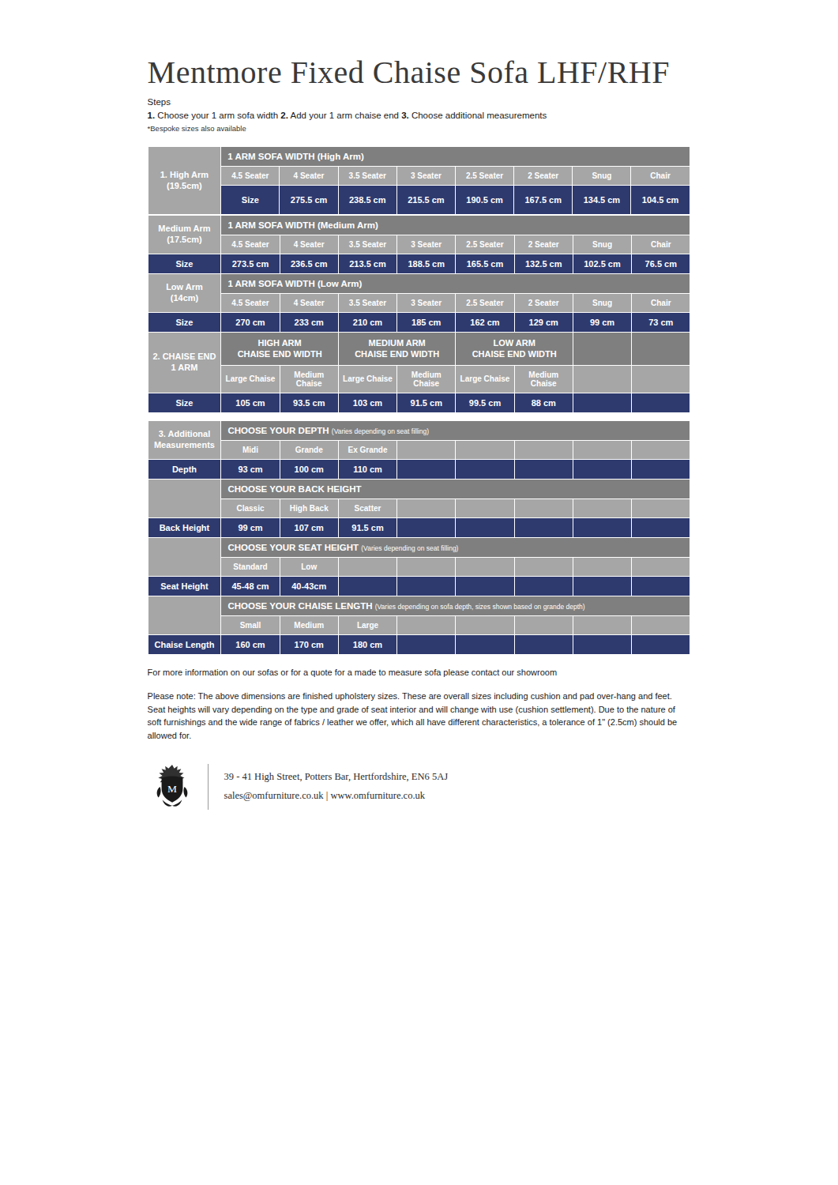Mentmore Fixed Chaise Sofa LHF/RHF
Steps
1. Choose your 1 arm sofa width 2. Add your 1 arm chaise end 3. Choose additional measurements
*Bespoke sizes also available
| 1. High Arm (19.5cm) | 1 ARM SOFA WIDTH (High Arm) |
| 4.5 Seater | 4 Seater | 3.5 Seater | 3 Seater | 2.5 Seater | 2 Seater | Snug | Chair |
| Size | 275.5 cm | 238.5 cm | 215.5 cm | 190.5 cm | 167.5 cm | 134.5 cm | 104.5 cm | 78.5 cm |
| Medium Arm (17.5cm) | 1 ARM SOFA WIDTH (Medium Arm) |
| 4.5 Seater | 4 Seater | 3.5 Seater | 3 Seater | 2.5 Seater | 2 Seater | Snug | Chair |
| Size | 273.5 cm | 236.5 cm | 213.5 cm | 188.5 cm | 165.5 cm | 132.5 cm | 102.5 cm | 76.5 cm |
| Low Arm (14cm) | 1 ARM SOFA WIDTH (Low Arm) |
| 4.5 Seater | 4 Seater | 3.5 Seater | 3 Seater | 2.5 Seater | 2 Seater | Snug | Chair |
| Size | 270 cm | 233 cm | 210 cm | 185 cm | 162 cm | 129 cm | 99 cm | 73 cm |
| 2. CHAISE END 1 ARM | HIGH ARM CHAISE END WIDTH | MEDIUM ARM CHAISE END WIDTH | LOW ARM CHAISE END WIDTH | | |
| Large Chaise | Medium Chaise | Large Chaise | Medium Chaise | Large Chaise | Medium Chaise | | |
| Size | 105 cm | 93.5 cm | 103 cm | 91.5 cm | 99.5 cm | 88 cm | | |
| 3. Additional Measurements | CHOOSE YOUR DEPTH (Varies depending on seat filling) |
| Midi | Grande | Ex Grande | | | | | |
| Depth | 93 cm | 100 cm | 110 cm | | | | | |
| | CHOOSE YOUR BACK HEIGHT |
| Classic | High Back | Scatter | | | | | |
| Back Height | 99 cm | 107 cm | 91.5 cm | | | | | |
| | CHOOSE YOUR SEAT HEIGHT (Varies depending on seat filling) |
| Standard | Low | | | | | | |
| Seat Height | 45-48 cm | 40-43cm | | | | | | |
| | CHOOSE YOUR CHAISE LENGTH (Varies depending on sofa depth, sizes shown based on grande depth) |
| Small | Medium | Large | | | | | |
| Chaise Length | 160 cm | 170 cm | 180 cm | | | | | |
For more information on our sofas or for a quote for a made to measure sofa please contact our showroom
Please note: The above dimensions are finished upholstery sizes. These are overall sizes including cushion and pad over-hang and feet. Seat heights will vary depending on the type and grade of seat interior and will change with use (cushion settlement). Due to the nature of soft furnishings and the wide range of fabrics / leather we offer, which all have different characteristics, a tolerance of 1" (2.5cm) should be allowed for.
M
39 - 41 High Street, Potters Bar, Hertfordshire, EN6 5AJ
sales@omfurniture.co.uk | www.omfurniture.co.uk